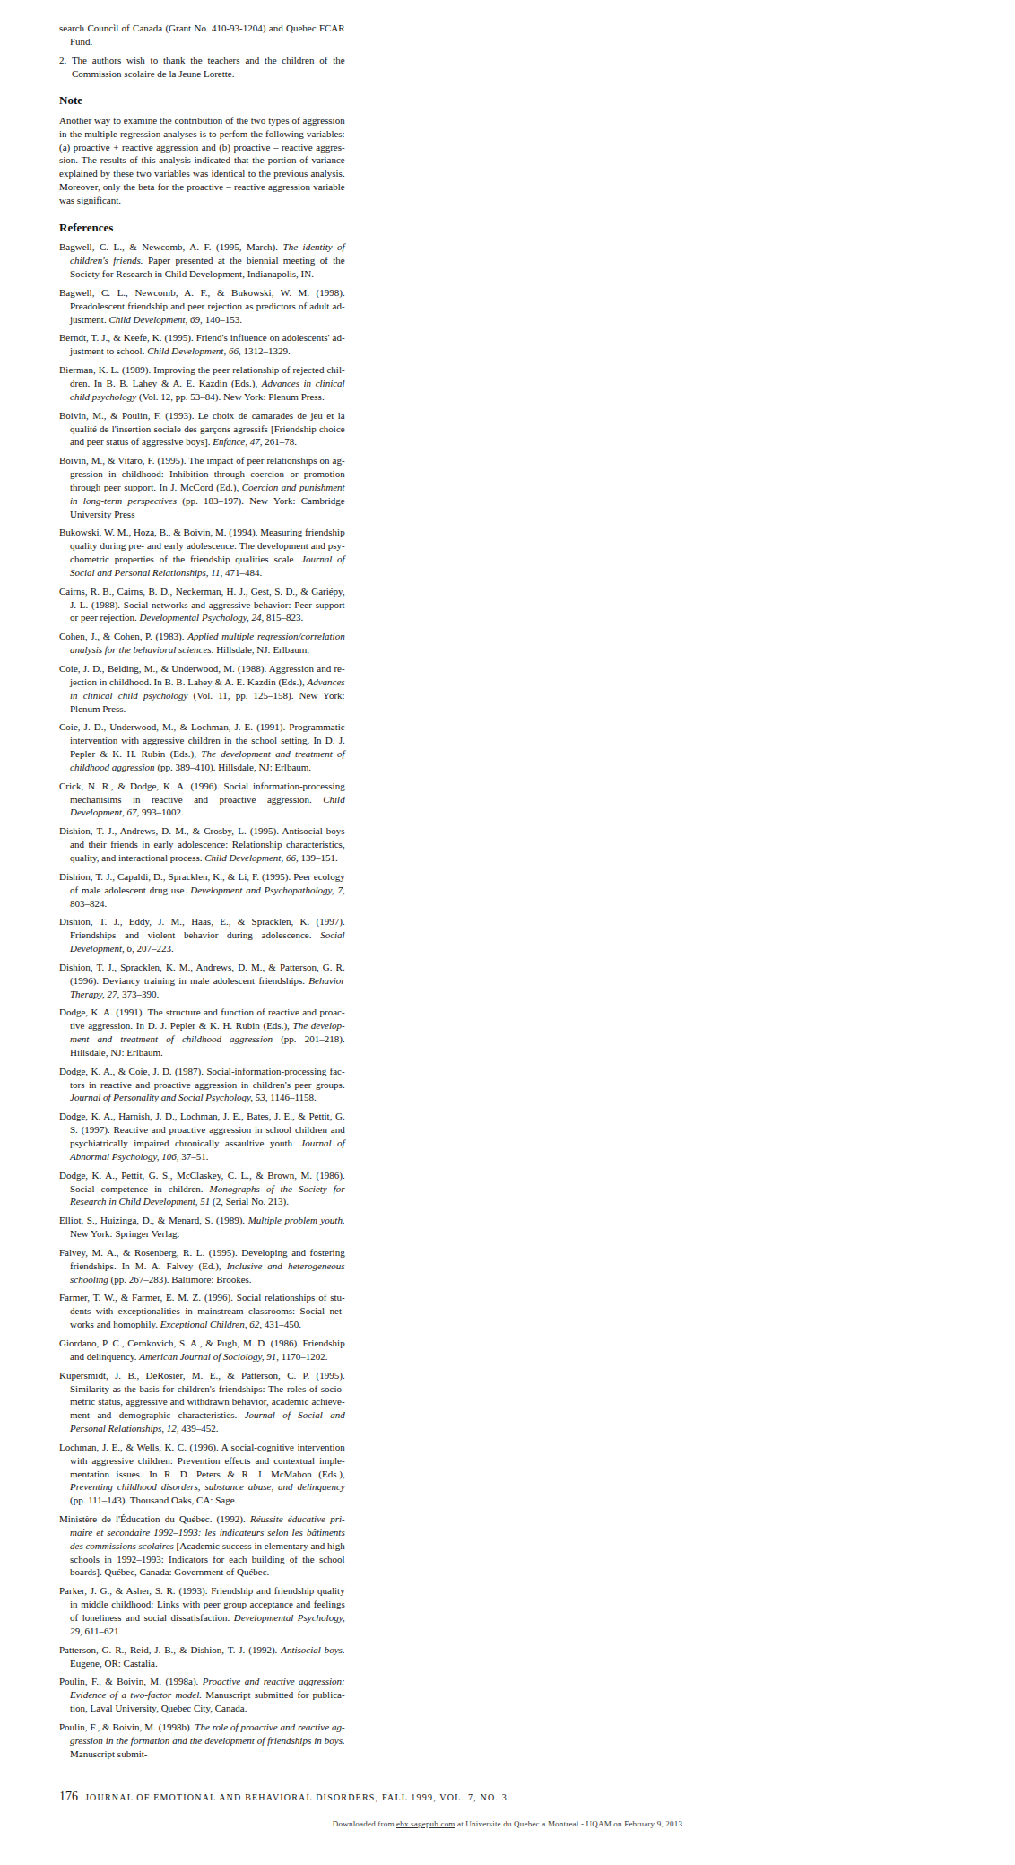.
search Council of Canada (Grant No. 410-93-1204) and Quebec FCAR Fund.
2. The authors wish to thank the teachers and the children of the Commission scolaire de la Jeune Lorette.
Note
Another way to examine the contribution of the two types of aggression in the multiple regression analyses is to perfom the following variables: (a) proactive + reactive aggression and (b) proactive – reactive aggression. The results of this analysis indicated that the portion of variance explained by these two variables was identical to the previous analysis. Moreover, only the beta for the proactive – reactive aggression variable was significant.
References
Bagwell, C. L., & Newcomb, A. F. (1995, March). The identity of children's friends. Paper presented at the biennial meeting of the Society for Research in Child Development, Indianapolis, IN.
Bagwell, C. L., Newcomb, A. F., & Bukowski, W. M. (1998). Preadolescent friendship and peer rejection as predictors of adult adjustment. Child Development, 69, 140–153.
Berndt, T. J., & Keefe, K. (1995). Friend's influence on adolescents' adjustment to school. Child Development, 66, 1312–1329.
Bierman, K. L. (1989). Improving the peer relationship of rejected children. In B. B. Lahey & A. E. Kazdin (Eds.), Advances in clinical child psychology (Vol. 12, pp. 53–84). New York: Plenum Press.
Boivin, M., & Poulin, F. (1993). Le choix de camarades de jeu et la qualité de l'insertion sociale des garçons agressifs [Friendship choice and peer status of aggressive boys]. Enfance, 47, 261–78.
Boivin, M., & Vitaro, F. (1995). The impact of peer relationships on aggression in childhood: Inhibition through coercion or promotion through peer support. In J. McCord (Ed.), Coercion and punishment in long-term perspectives (pp. 183–197). New York: Cambridge University Press
Bukowski, W. M., Hoza, B., & Boivin, M. (1994). Measuring friendship quality during pre- and early adolescence: The development and psychometric properties of the friendship qualities scale. Journal of Social and Personal Relationships, 11, 471–484.
Cairns, R. B., Cairns, B. D., Neckerman, H. J., Gest, S. D., & Gariépy, J. L. (1988). Social networks and aggressive behavior: Peer support or peer rejection. Developmental Psychology, 24, 815–823.
Cohen, J., & Cohen, P. (1983). Applied multiple regression/correlation analysis for the behavioral sciences. Hillsdale, NJ: Erlbaum.
Coie, J. D., Belding, M., & Underwood, M. (1988). Aggression and rejection in childhood. In B. B. Lahey & A. E. Kazdin (Eds.), Advances in clinical child psychology (Vol. 11, pp. 125–158). New York: Plenum Press.
Coie, J. D., Underwood, M., & Lochman, J. E. (1991). Programmatic intervention with aggressive children in the school setting. In D. J. Pepler & K. H. Rubin (Eds.), The development and treatment of childhood aggression (pp. 389–410). Hillsdale, NJ: Erlbaum.
Crick, N. R., & Dodge, K. A. (1996). Social information-processing mechanisims in reactive and proactive aggression. Child Development, 67, 993–1002.
Dishion, T. J., Andrews, D. M., & Crosby, L. (1995). Antisocial boys and their friends in early adolescence: Relationship characteristics, quality, and interactional process. Child Development, 66, 139–151.
Dishion, T. J., Capaldi, D., Spracklen, K., & Li, F. (1995). Peer ecology of male adolescent drug use. Development and Psychopathology, 7, 803–824.
Dishion, T. J., Eddy, J. M., Haas, E., & Spracklen, K. (1997). Friendships and violent behavior during adolescence. Social Development, 6, 207–223.
Dishion, T. J., Spracklen, K. M., Andrews, D. M., & Patterson, G. R. (1996). Deviancy training in male adolescent friendships. Behavior Therapy, 27, 373–390.
Dodge, K. A. (1991). The structure and function of reactive and proactive aggression. In D. J. Pepler & K. H. Rubin (Eds.), The development and treatment of childhood aggression (pp. 201–218). Hillsdale, NJ: Erlbaum.
Dodge, K. A., & Coie, J. D. (1987). Social-information-processing factors in reactive and proactive aggression in children's peer groups. Journal of Personality and Social Psychology, 53, 1146–1158.
Dodge, K. A., Harnish, J. D., Lochman, J. E., Bates, J. E., & Pettit, G. S. (1997). Reactive and proactive aggression in school children and psychiatrically impaired chronically assaultive youth. Journal of Abnormal Psychology, 106, 37–51.
Dodge, K. A., Pettit, G. S., McClaskey, C. L., & Brown, M. (1986). Social competence in children. Monographs of the Society for Research in Child Development, 51 (2, Serial No. 213).
Elliot, S., Huizinga, D., & Menard, S. (1989). Multiple problem youth. New York: Springer Verlag.
Falvey, M. A., & Rosenberg, R. L. (1995). Developing and fostering friendships. In M. A. Falvey (Ed.), Inclusive and heterogeneous schooling (pp. 267–283). Baltimore: Brookes.
Farmer, T. W., & Farmer, E. M. Z. (1996). Social relationships of students with exceptionalities in mainstream classrooms: Social networks and homophily. Exceptional Children, 62, 431–450.
Giordano, P. C., Cernkovich, S. A., & Pugh, M. D. (1986). Friendship and delinquency. American Journal of Sociology, 91, 1170–1202.
Kupersmidt, J. B., DeRosier, M. E., & Patterson, C. P. (1995). Similarity as the basis for children's friendships: The roles of sociometric status, aggressive and withdrawn behavior, academic achievement and demographic characteristics. Journal of Social and Personal Relationships, 12, 439–452.
Lochman, J. E., & Wells, K. C. (1996). A social-cognitive intervention with aggressive children: Prevention effects and contextual implementation issues. In R. D. Peters & R. J. McMahon (Eds.), Preventing childhood disorders, substance abuse, and delinquency (pp. 111–143). Thousand Oaks, CA: Sage.
Ministère de l'Éducation du Québec. (1992). Réussite éducative primaire et secondaire 1992–1993: les indicateurs selon les bâtiments des commissions scolaires [Academic success in elementary and high schools in 1992–1993: Indicators for each building of the school boards]. Québec, Canada: Government of Québec.
Parker, J. G., & Asher, S. R. (1993). Friendship and friendship quality in middle childhood: Links with peer group acceptance and feelings of loneliness and social dissatisfaction. Developmental Psychology, 29, 611–621.
Patterson, G. R., Reid, J. B., & Dishion, T. J. (1992). Antisocial boys. Eugene, OR: Castalia.
Poulin, F., & Boivin, M. (1998a). Proactive and reactive aggression: Evidence of a two-factor model. Manuscript submitted for publication, Laval University, Quebec City, Canada.
Poulin, F., & Boivin, M. (1998b). The role of proactive and reactive aggression in the formation and the development of friendships in boys. Manuscript submit-
176 Journal of Emotional and Behavioral Disorders, Fall 1999, Vol. 7, No. 3
Downloaded from ebx.sagepub.com at Universite du Quebec a Montreal - UQAM on February 9, 2013